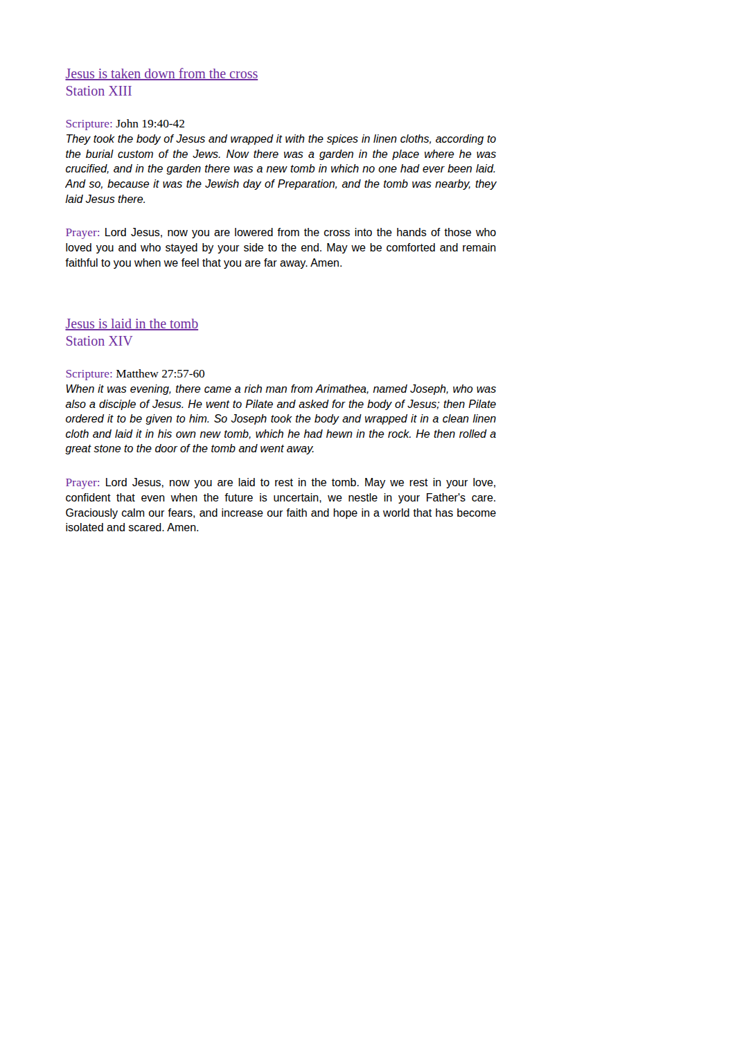Jesus is taken down from the cross Station XIII
Scripture: John 19:40-42
They took the body of Jesus and wrapped it with the spices in linen cloths, according to the burial custom of the Jews. Now there was a garden in the place where he was crucified, and in the garden there was a new tomb in which no one had ever been laid. And so, because it was the Jewish day of Preparation, and the tomb was nearby, they laid Jesus there.
Prayer: Lord Jesus, now you are lowered from the cross into the hands of those who loved you and who stayed by your side to the end. May we be comforted and remain faithful to you when we feel that you are far away. Amen.
Jesus is laid in the tomb Station XIV
Scripture: Matthew 27:57-60
When it was evening, there came a rich man from Arimathea, named Joseph, who was also a disciple of Jesus. He went to Pilate and asked for the body of Jesus; then Pilate ordered it to be given to him. So Joseph took the body and wrapped it in a clean linen cloth and laid it in his own new tomb, which he had hewn in the rock. He then rolled a great stone to the door of the tomb and went away.
Prayer: Lord Jesus, now you are laid to rest in the tomb. May we rest in your love, confident that even when the future is uncertain, we nestle in your Father's care. Graciously calm our fears, and increase our faith and hope in a world that has become isolated and scared. Amen.